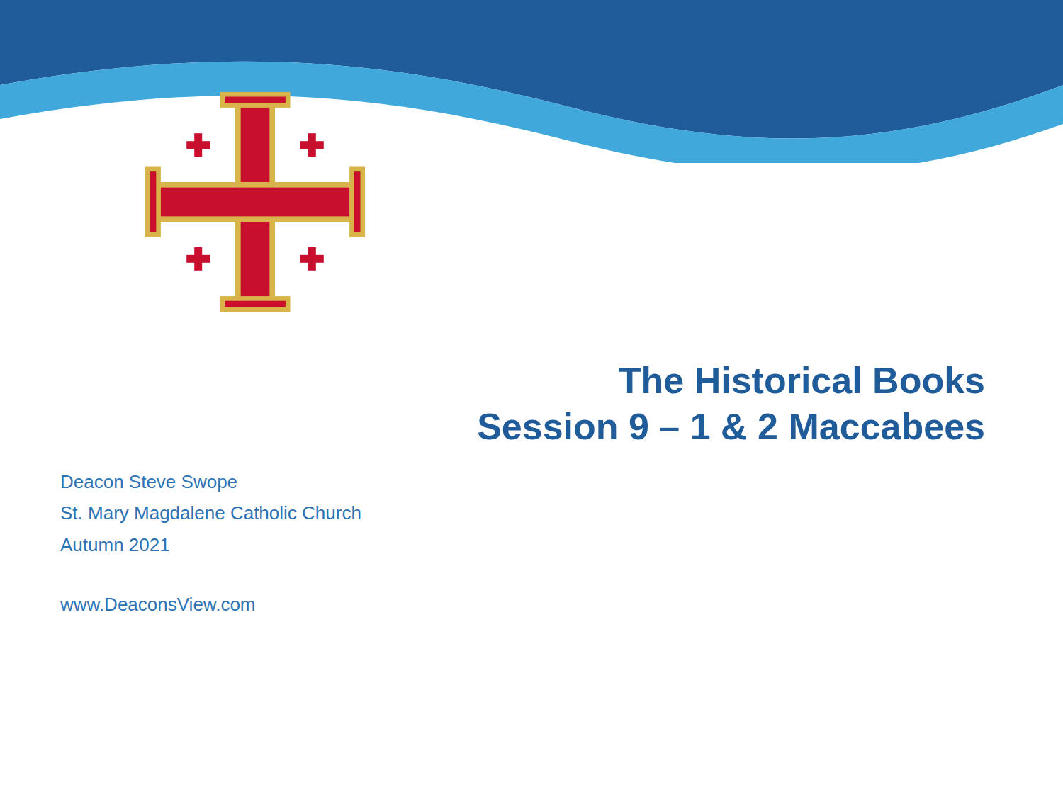The Historical Books
Session 9 – 1 & 2 Maccabees
Deacon Steve Swope
St. Mary Magdalene Catholic Church
Autumn 2021
www.DeaconsView.com